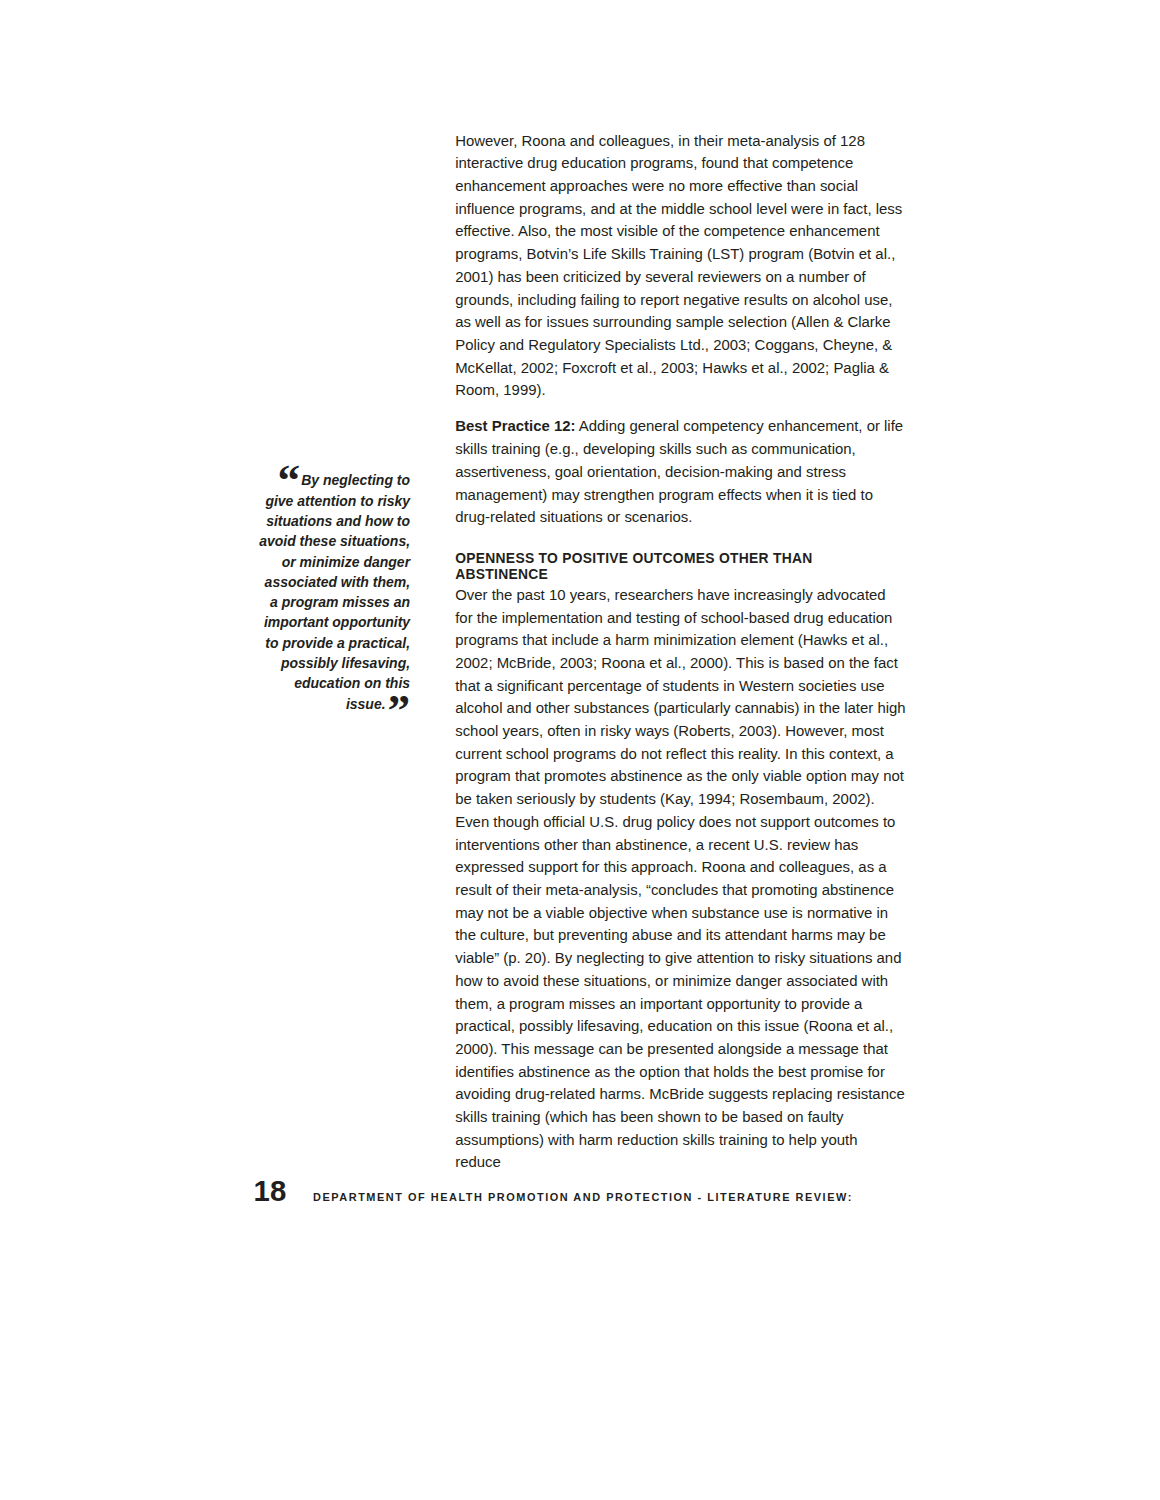“By neglecting to give attention to risky situations and how to avoid these situations, or minimize danger associated with them, a program misses an important opportunity to provide a practical, possibly lifesaving, education on this issue.”
However, Roona and colleagues, in their meta-analysis of 128 interactive drug education programs, found that competence enhancement approaches were no more effective than social influence programs, and at the middle school level were in fact, less effective. Also, the most visible of the competence enhancement programs, Botvin’s Life Skills Training (LST) program (Botvin et al., 2001) has been criticized by several reviewers on a number of grounds, including failing to report negative results on alcohol use, as well as for issues surrounding sample selection (Allen & Clarke Policy and Regulatory Specialists Ltd., 2003; Coggans, Cheyne, & McKellat, 2002; Foxcroft et al., 2003; Hawks et al., 2002; Paglia & Room, 1999).
Best Practice 12: Adding general competency enhancement, or life skills training (e.g., developing skills such as communication, assertiveness, goal orientation, decision-making and stress management) may strengthen program effects when it is tied to drug-related situations or scenarios.
Openness to Positive Outcomes Other Than Abstinence
Over the past 10 years, researchers have increasingly advocated for the implementation and testing of school-based drug education programs that include a harm minimization element (Hawks et al., 2002; McBride, 2003; Roona et al., 2000). This is based on the fact that a significant percentage of students in Western societies use alcohol and other substances (particularly cannabis) in the later high school years, often in risky ways (Roberts, 2003). However, most current school programs do not reflect this reality. In this context, a program that promotes abstinence as the only viable option may not be taken seriously by students (Kay, 1994; Rosembaum, 2002). Even though official U.S. drug policy does not support outcomes to interventions other than abstinence, a recent U.S. review has expressed support for this approach. Roona and colleagues, as a result of their meta-analysis, “concludes that promoting abstinence may not be a viable objective when substance use is normative in the culture, but preventing abuse and its attendant harms may be viable” (p. 20). By neglecting to give attention to risky situations and how to avoid these situations, or minimize danger associated with them, a program misses an important opportunity to provide a practical, possibly lifesaving, education on this issue (Roona et al., 2000). This message can be presented alongside a message that identifies abstinence as the option that holds the best promise for avoiding drug-related harms. McBride suggests replacing resistance skills training (which has been shown to be based on faulty assumptions) with harm reduction skills training to help youth reduce
18
Department of Health Promotion and Protection - Literature Review: